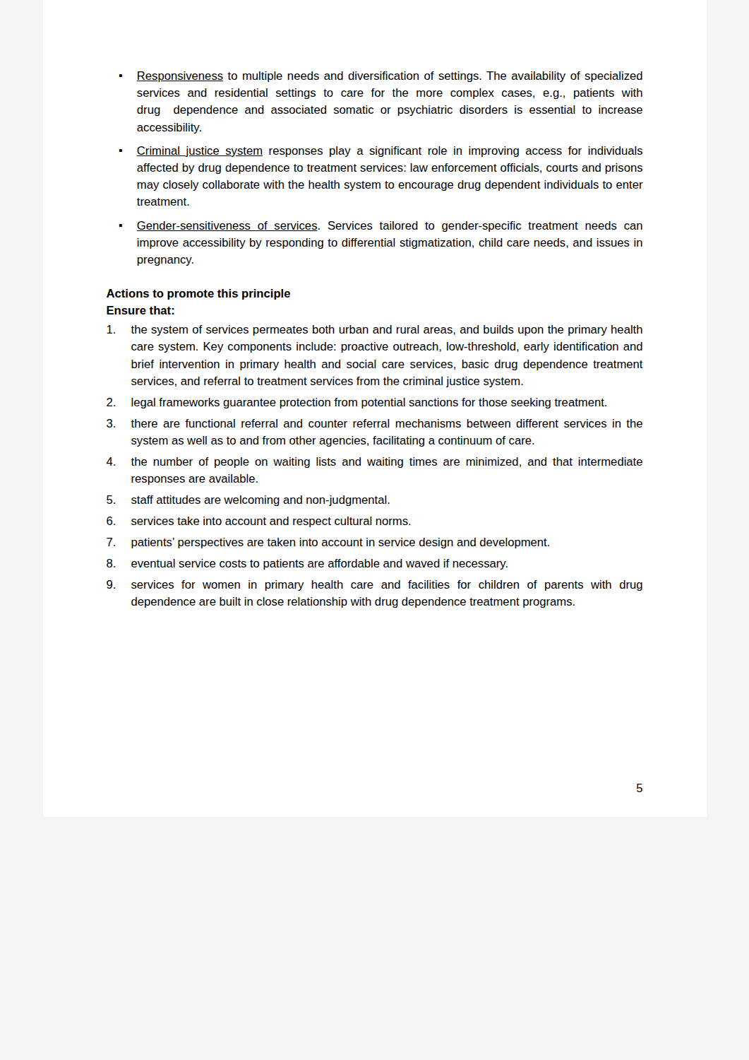Responsiveness to multiple needs and diversification of settings. The availability of specialized services and residential settings to care for the more complex cases, e.g., patients with drug dependence and associated somatic or psychiatric disorders is essential to increase accessibility.
Criminal justice system responses play a significant role in improving access for individuals affected by drug dependence to treatment services: law enforcement officials, courts and prisons may closely collaborate with the health system to encourage drug dependent individuals to enter treatment.
Gender-sensitiveness of services. Services tailored to gender-specific treatment needs can improve accessibility by responding to differential stigmatization, child care needs, and issues in pregnancy.
Actions to promote this principle
Ensure that:
the system of services permeates both urban and rural areas, and builds upon the primary health care system. Key components include: proactive outreach, low-threshold, early identification and brief intervention in primary health and social care services, basic drug dependence treatment services, and referral to treatment services from the criminal justice system.
legal frameworks guarantee protection from potential sanctions for those seeking treatment.
there are functional referral and counter referral mechanisms between different services in the system as well as to and from other agencies, facilitating a continuum of care.
the number of people on waiting lists and waiting times are minimized, and that intermediate responses are available.
staff attitudes are welcoming and non-judgmental.
services take into account and respect cultural norms.
patients’ perspectives are taken into account in service design and development.
eventual service costs to patients are affordable and waved if necessary.
services for women in primary health care and facilities for children of parents with drug dependence are built in close relationship with drug dependence treatment programs.
5